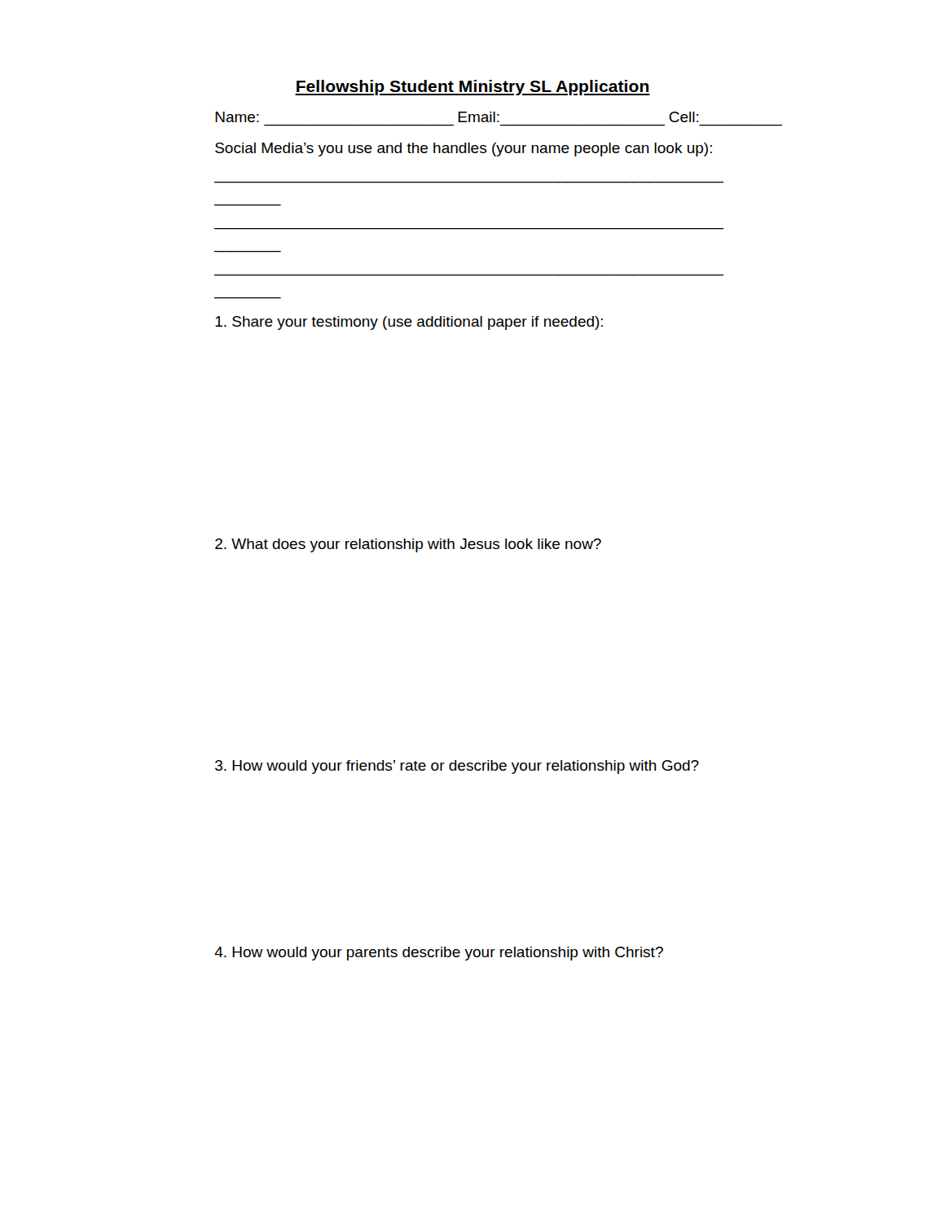Fellowship Student Ministry SL Application
Name: _______________________ Email:____________________ Cell:__________
Social Media’s you use and the handles (your name people can look up):
______________________________________________________________________
______________________________________________________________________
______________________________________________________________________
1. Share your testimony (use additional paper if needed):
2. What does your relationship with Jesus look like now?
3. How would your friends’ rate or describe your relationship with God?
4. How would your parents describe your relationship with Christ?